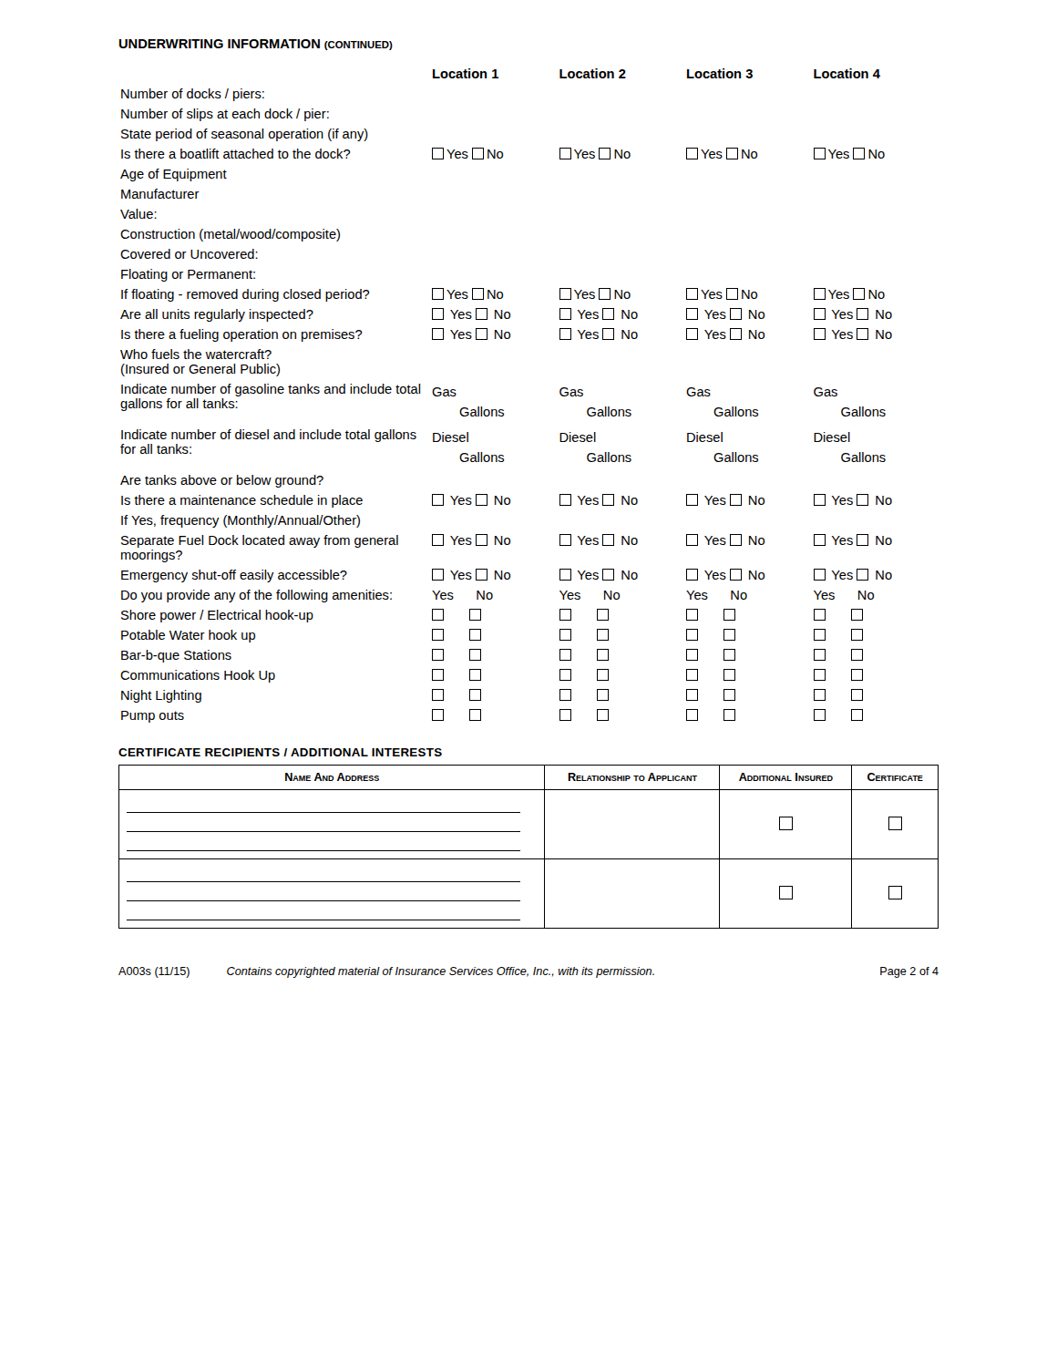UNDERWRITING INFORMATION (CONTINUED)
| | Location 1 | Location 2 | Location 3 | Location 4 |
| Number of docks / piers: | | | | |
| Number of slips at each dock / pier: | | | | |
| State period of seasonal operation (if any) | | | | |
| Is there a boatlift attached to the dock? | Yes No | Yes No | Yes No | Yes No |
| Age of Equipment | | | | |
| Manufacturer | | | | |
| Value: | | | | |
| Construction (metal/wood/composite) | | | | |
| Covered or Uncovered: | | | | |
| Floating or Permanent: | | | | |
| If floating - removed during closed period? | Yes No | Yes No | Yes No | Yes No |
| Are all units regularly inspected? | Yes No | Yes No | Yes No | Yes No |
| Is there a fueling operation on premises? | Yes No | Yes No | Yes No | Yes No |
| Who fuels the watercraft? (Insured or General Public) | | | | |
| Indicate number of gasoline tanks and include total gallons for all tanks: | Gas Gallons | Gas Gallons | Gas Gallons | Gas Gallons |
| Indicate number of diesel and include total gallons for all tanks: | Diesel Gallons | Diesel Gallons | Diesel Gallons | Diesel Gallons |
| Are tanks above or below ground? | | | | |
| Is there a maintenance schedule in place | Yes No | Yes No | Yes No | Yes No |
| If Yes, frequency (Monthly/Annual/Other) | | | | |
| Separate Fuel Dock located away from general moorings? | Yes No | Yes No | Yes No | Yes No |
| Emergency shut-off easily accessible? | Yes No | Yes No | Yes No | Yes No |
| Do you provide any of the following amenities: | Yes No | Yes No | Yes No | Yes No |
| Shore power / Electrical hook-up | | | | |
| Potable Water hook up | | | | |
| Bar-b-que Stations | | | | |
| Communications Hook Up | | | | |
| Night Lighting | | | | |
| Pump outs | | | | |
CERTIFICATE RECIPIENTS / ADDITIONAL INTERESTS
| Name And Address | Relationship to Applicant | Additional Insured | Certificate |
| --- | --- | --- | --- |
A003s (11/15)
Contains copyrighted material of Insurance Services Office, Inc., with its permission.
Page 2 of 4